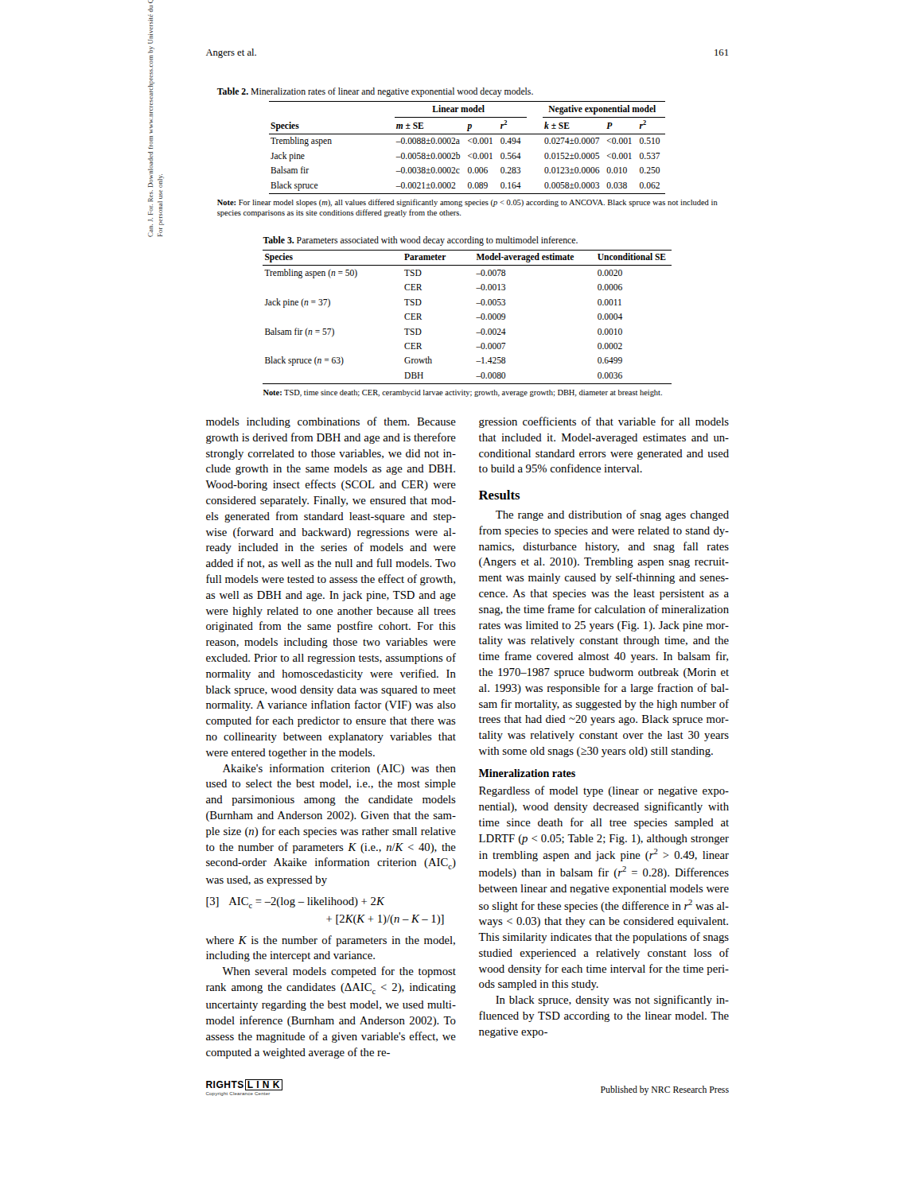Can. J. For. Res. Downloaded from www.nrcresearchpress.com by Université du Québec à Montréal on 01/09/12
For personal use only.
Angers et al. 161
Table 2. Mineralization rates of linear and negative exponential wood decay models.
| | Linear model | | Negative exponential model |
| --- | --- | --- | --- |
| Species | m ± SE | p | r 2 | | k ± SE | P | r 2 |
| Trembling aspen | –0.0088±0.0002a | <0.001 | 0.494 | | 0.0274±0.0007 | <0.001 | 0.510 |
| Jack pine | –0.0058±0.0002b | <0.001 | 0.564 | | 0.0152±0.0005 | <0.001 | 0.537 |
| Balsam fir | –0.0038±0.0002c | 0.006 | 0.283 | | 0.0123±0.0006 | 0.010 | 0.250 |
| Black spruce | –0.0021±0.0002 | 0.089 | 0.164 | | 0.0058±0.0003 | 0.038 | 0.062 |
Note: For linear model slopes (m), all values differed significantly among species (p < 0.05) according to ANCOVA. Black spruce was not included in species comparisons as its site conditions differed greatly from the others.
Table 3. Parameters associated with wood decay according to multimodel inference.
| Species | Parameter | Model-averaged estimate | Unconditional SE |
| --- | --- | --- | --- |
| Trembling aspen ( n = 50) | TSD | –0.0078 | 0.0020 |
| | CER | –0.0013 | 0.0006 |
| Jack pine ( n = 37) | TSD | –0.0053 | 0.0011 |
| | CER | –0.0009 | 0.0004 |
| Balsam fir ( n = 57) | TSD | –0.0024 | 0.0010 |
| | CER | –0.0007 | 0.0002 |
| Black spruce ( n = 63) | Growth | –1.4258 | 0.6499 |
| | DBH | –0.0080 | 0.0036 |
Note: TSD, time since death; CER, cerambycid larvae activity; growth, average growth; DBH, diameter at breast height.
models including combinations of them. Because growth is derived from DBH and age and is therefore strongly correlated to those variables, we did not include growth in the same models as age and DBH. Wood-boring insect effects (SCOL and CER) were considered separately. Finally, we ensured that models generated from standard least-square and stepwise (forward and backward) regressions were already included in the series of models and were added if not, as well as the null and full models. Two full models were tested to assess the effect of growth, as well as DBH and age. In jack pine, TSD and age were highly related to one another because all trees originated from the same postfire cohort. For this reason, models including those two variables were excluded. Prior to all regression tests, assumptions of normality and homoscedasticity were verified. In black spruce, wood density data was squared to meet normality. A variance inflation factor (VIF) was also computed for each predictor to ensure that there was no collinearity between explanatory variables that were entered together in the models.
Akaike's information criterion (AIC) was then used to select the best model, i.e., the most simple and parsimonious among the candidate models (Burnham and Anderson 2002). Given that the sample size (n) for each species was rather small relative to the number of parameters K (i.e., n/K < 40), the second-order Akaike information criterion (AICc) was used, as expressed by
[3] AICc = –2(log – likelihood) + 2K + [2K(K + 1)/(n – K – 1)]
where K is the number of parameters in the model, including the intercept and variance.
When several models competed for the topmost rank among the candidates (ΔAICc < 2), indicating uncertainty regarding the best model, we used multimodel inference (Burnham and Anderson 2002). To assess the magnitude of a given variable's effect, we computed a weighted average of the re-
gression coefficients of that variable for all models that included it. Model-averaged estimates and unconditional standard errors were generated and used to build a 95% confidence interval.
Results
The range and distribution of snag ages changed from species to species and were related to stand dynamics, disturbance history, and snag fall rates (Angers et al. 2010). Trembling aspen snag recruitment was mainly caused by self-thinning and senescence. As that species was the least persistent as a snag, the time frame for calculation of mineralization rates was limited to 25 years (Fig. 1). Jack pine mortality was relatively constant through time, and the time frame covered almost 40 years. In balsam fir, the 1970–1987 spruce budworm outbreak (Morin et al. 1993) was responsible for a large fraction of balsam fir mortality, as suggested by the high number of trees that had died ~20 years ago. Black spruce mortality was relatively constant over the last 30 years with some old snags (≥30 years old) still standing.
Mineralization rates
Regardless of model type (linear or negative exponential), wood density decreased significantly with time since death for all tree species sampled at LDRTF (p < 0.05; Table 2; Fig. 1), although stronger in trembling aspen and jack pine (r2 > 0.49, linear models) than in balsam fir (r2 = 0.28). Differences between linear and negative exponential models were so slight for these species (the difference in r2 was always < 0.03) that they can be considered equivalent. This similarity indicates that the populations of snags studied experienced a relatively constant loss of wood density for each time interval for the time periods sampled in this study.
In black spruce, density was not significantly influenced by TSD according to the linear model. The negative expo-
RIGHTSL I N K Copyright Clearance Center
Published by NRC Research Press